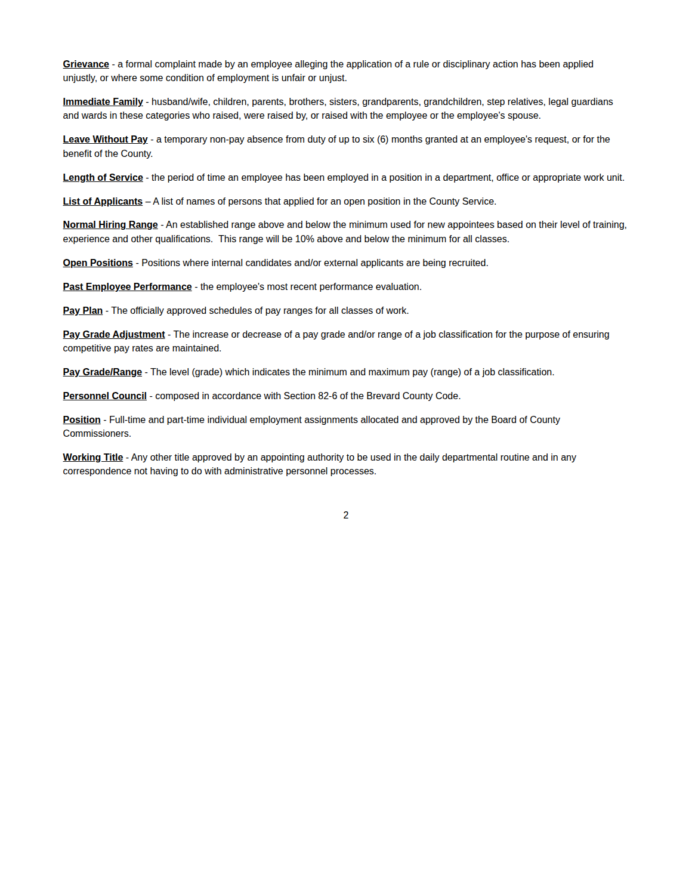Grievance - a formal complaint made by an employee alleging the application of a rule or disciplinary action has been applied unjustly, or where some condition of employment is unfair or unjust.
Immediate Family - husband/wife, children, parents, brothers, sisters, grandparents, grandchildren, step relatives, legal guardians and wards in these categories who raised, were raised by, or raised with the employee or the employee's spouse.
Leave Without Pay - a temporary non-pay absence from duty of up to six (6) months granted at an employee's request, or for the benefit of the County.
Length of Service - the period of time an employee has been employed in a position in a department, office or appropriate work unit.
List of Applicants – A list of names of persons that applied for an open position in the County Service.
Normal Hiring Range - An established range above and below the minimum used for new appointees based on their level of training, experience and other qualifications. This range will be 10% above and below the minimum for all classes.
Open Positions - Positions where internal candidates and/or external applicants are being recruited.
Past Employee Performance - the employee's most recent performance evaluation.
Pay Plan - The officially approved schedules of pay ranges for all classes of work.
Pay Grade Adjustment - The increase or decrease of a pay grade and/or range of a job classification for the purpose of ensuring competitive pay rates are maintained.
Pay Grade/Range - The level (grade) which indicates the minimum and maximum pay (range) of a job classification.
Personnel Council - composed in accordance with Section 82-6 of the Brevard County Code.
Position - Full-time and part-time individual employment assignments allocated and approved by the Board of County Commissioners.
Working Title - Any other title approved by an appointing authority to be used in the daily departmental routine and in any correspondence not having to do with administrative personnel processes.
2